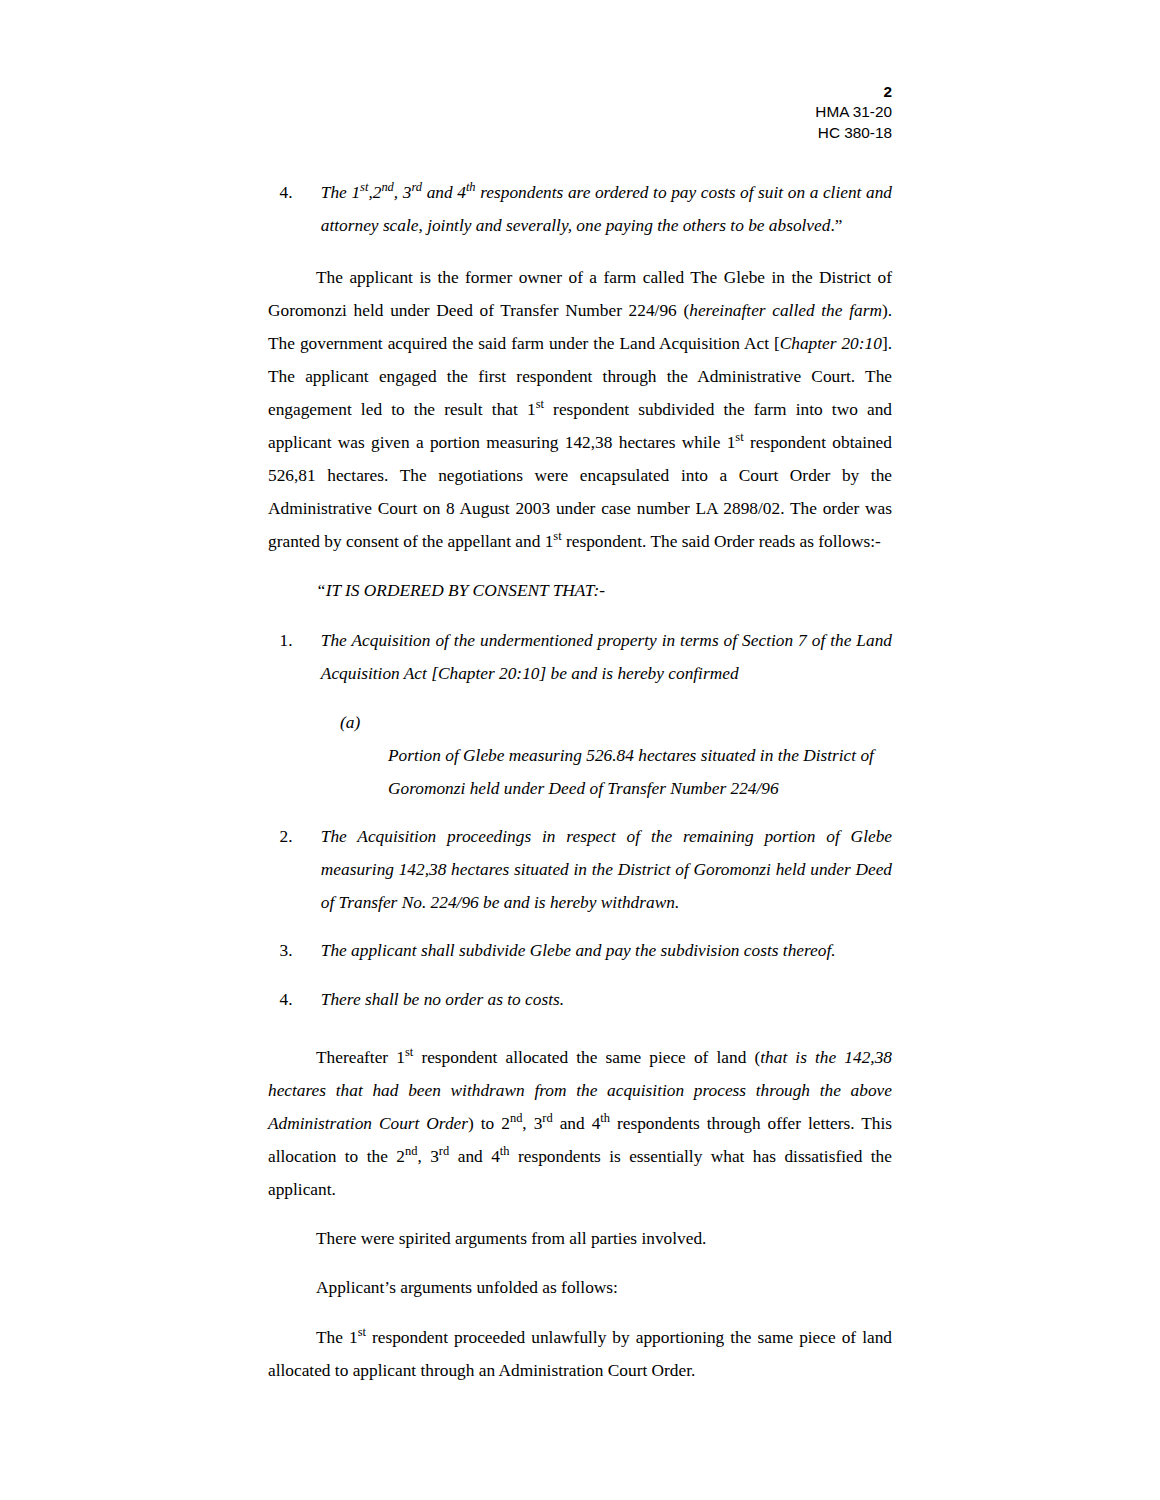2
HMA 31-20
HC 380-18
4. The 1st,2nd, 3rd and 4th respondents are ordered to pay costs of suit on a client and attorney scale, jointly and severally, one paying the others to be absolved.”
The applicant is the former owner of a farm called The Glebe in the District of Goromonzi held under Deed of Transfer Number 224/96 (hereinafter called the farm). The government acquired the said farm under the Land Acquisition Act [Chapter 20:10]. The applicant engaged the first respondent through the Administrative Court. The engagement led to the result that 1st respondent subdivided the farm into two and applicant was given a portion measuring 142,38 hectares while 1st respondent obtained 526,81 hectares. The negotiations were encapsulated into a Court Order by the Administrative Court on 8 August 2003 under case number LA 2898/02. The order was granted by consent of the appellant and 1st respondent. The said Order reads as follows:-
“IT IS ORDERED BY CONSENT THAT:-
1. The Acquisition of the undermentioned property in terms of Section 7 of the Land Acquisition Act [Chapter 20:10] be and is hereby confirmed
(a) Portion of Glebe measuring 526.84 hectares situated in the District of Goromonzi held under Deed of Transfer Number 224/96
2. The Acquisition proceedings in respect of the remaining portion of Glebe measuring 142,38 hectares situated in the District of Goromonzi held under Deed of Transfer No. 224/96 be and is hereby withdrawn.
3. The applicant shall subdivide Glebe and pay the subdivision costs thereof.
4. There shall be no order as to costs.
Thereafter 1st respondent allocated the same piece of land (that is the 142,38 hectares that had been withdrawn from the acquisition process through the above Administration Court Order) to 2nd, 3rd and 4th respondents through offer letters. This allocation to the 2nd, 3rd and 4th respondents is essentially what has dissatisfied the applicant.
There were spirited arguments from all parties involved.
Applicant’s arguments unfolded as follows:
The 1st respondent proceeded unlawfully by apportioning the same piece of land allocated to applicant through an Administration Court Order.